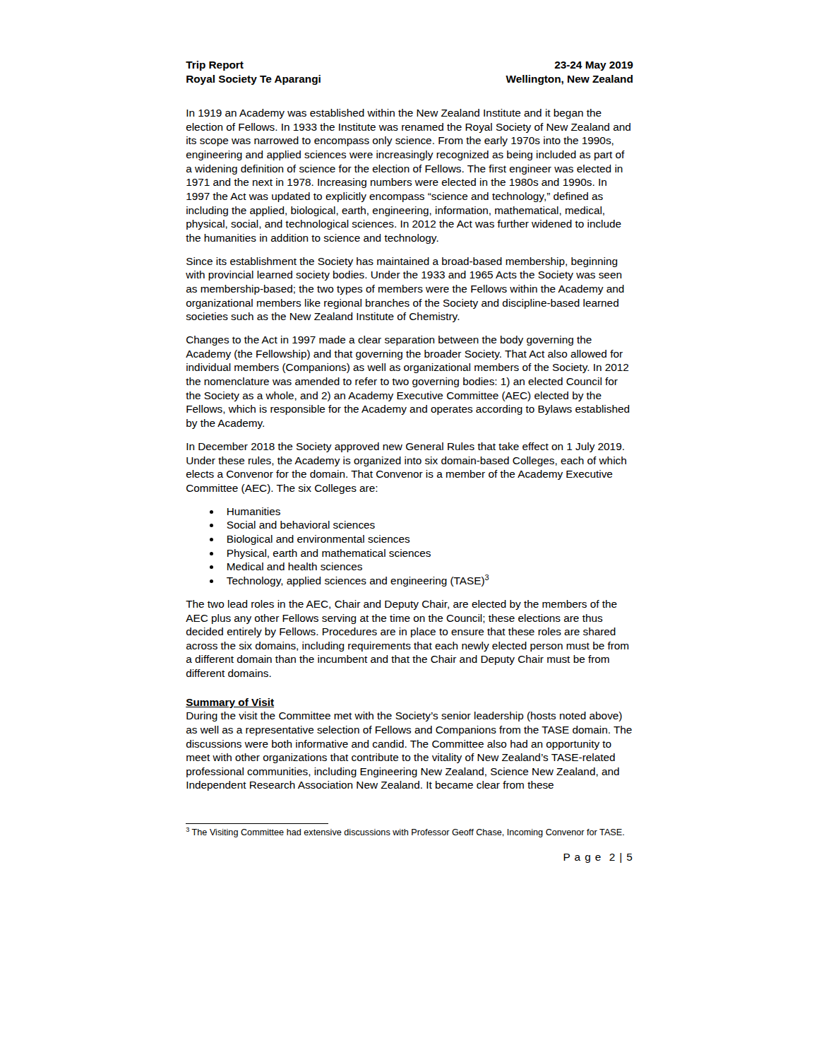Trip Report
Royal Society Te Aparangi
23-24 May 2019
Wellington, New Zealand
In 1919 an Academy was established within the New Zealand Institute and it began the election of Fellows. In 1933 the Institute was renamed the Royal Society of New Zealand and its scope was narrowed to encompass only science. From the early 1970s into the 1990s, engineering and applied sciences were increasingly recognized as being included as part of a widening definition of science for the election of Fellows. The first engineer was elected in 1971 and the next in 1978. Increasing numbers were elected in the 1980s and 1990s. In 1997 the Act was updated to explicitly encompass “science and technology,” defined as including the applied, biological, earth, engineering, information, mathematical, medical, physical, social, and technological sciences. In 2012 the Act was further widened to include the humanities in addition to science and technology.
Since its establishment the Society has maintained a broad-based membership, beginning with provincial learned society bodies. Under the 1933 and 1965 Acts the Society was seen as membership-based; the two types of members were the Fellows within the Academy and organizational members like regional branches of the Society and discipline-based learned societies such as the New Zealand Institute of Chemistry.
Changes to the Act in 1997 made a clear separation between the body governing the Academy (the Fellowship) and that governing the broader Society. That Act also allowed for individual members (Companions) as well as organizational members of the Society. In 2012 the nomenclature was amended to refer to two governing bodies: 1) an elected Council for the Society as a whole, and 2) an Academy Executive Committee (AEC) elected by the Fellows, which is responsible for the Academy and operates according to Bylaws established by the Academy.
In December 2018 the Society approved new General Rules that take effect on 1 July 2019. Under these rules, the Academy is organized into six domain-based Colleges, each of which elects a Convenor for the domain. That Convenor is a member of the Academy Executive Committee (AEC). The six Colleges are:
Humanities
Social and behavioral sciences
Biological and environmental sciences
Physical, earth and mathematical sciences
Medical and health sciences
Technology, applied sciences and engineering (TASE)3
The two lead roles in the AEC, Chair and Deputy Chair, are elected by the members of the AEC plus any other Fellows serving at the time on the Council; these elections are thus decided entirely by Fellows. Procedures are in place to ensure that these roles are shared across the six domains, including requirements that each newly elected person must be from a different domain than the incumbent and that the Chair and Deputy Chair must be from different domains.
Summary of Visit
During the visit the Committee met with the Society’s senior leadership (hosts noted above) as well as a representative selection of Fellows and Companions from the TASE domain. The discussions were both informative and candid. The Committee also had an opportunity to meet with other organizations that contribute to the vitality of New Zealand’s TASE-related professional communities, including Engineering New Zealand, Science New Zealand, and Independent Research Association New Zealand. It became clear from these
3 The Visiting Committee had extensive discussions with Professor Geoff Chase, Incoming Convenor for TASE.
P a g e 2 | 5